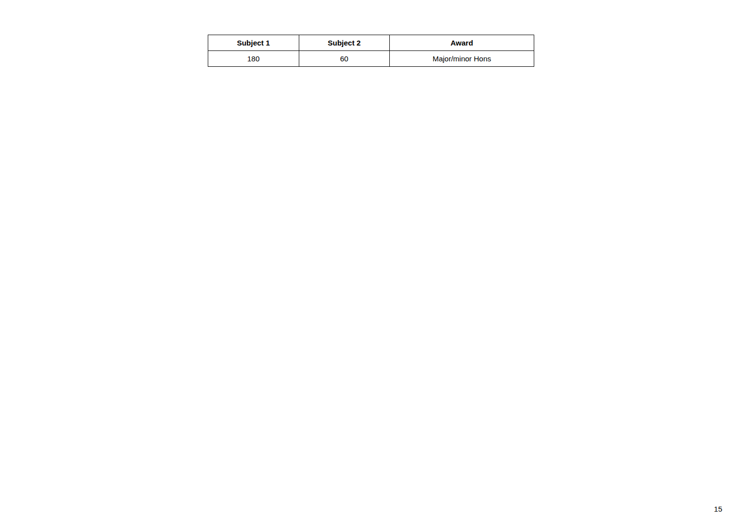| Subject 1 | Subject 2 | Award |
| --- | --- | --- |
| 180 | 60 | Major/minor Hons |
15